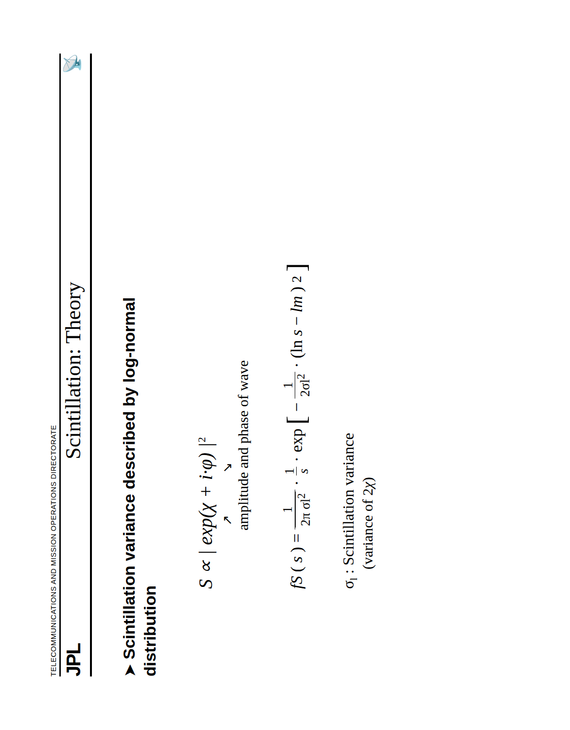TELECOMMUNICATIONS AND MISSION OPERATIONS DIRECTORATE
JPL
Scintillation: Theory
📡
➤Scintillation variance described by log-normal distribution
S ∝ | exp(χ + i·φ) |2
↗ ↘ amplitude and phase of wave
fS(s) = 1 2π σl2 · 1 s · exp [ − 1 2σl2 · (ln s − lm)2 ]
σl : Scintillation variance
(variance of 2χ)